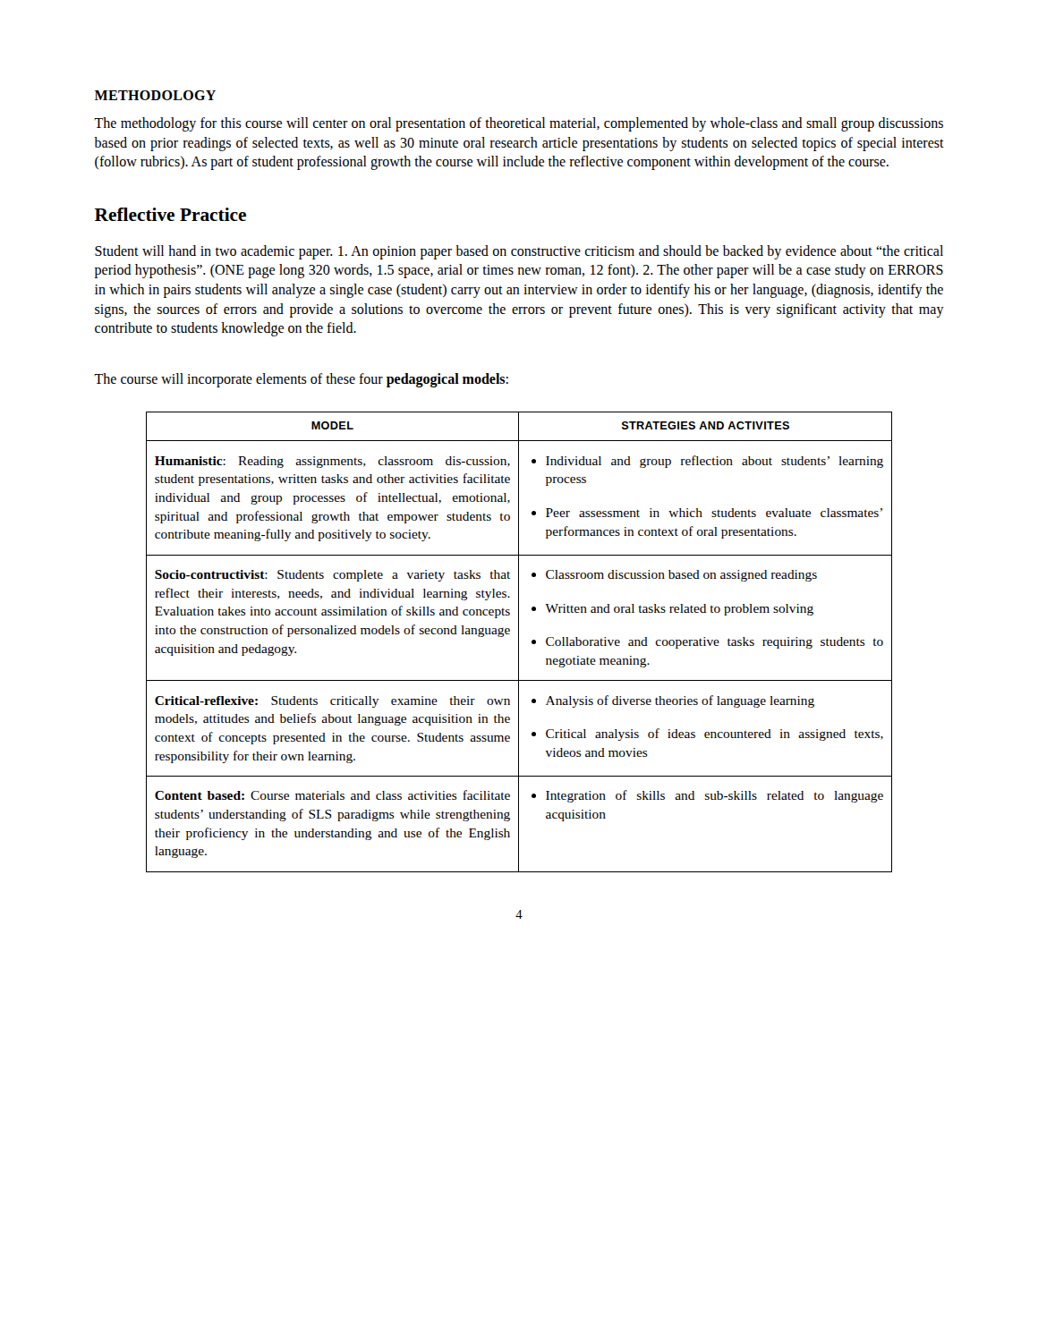METHODOLOGY
The methodology for this course will center on oral presentation of theoretical material, complemented by whole-class and small group discussions based on prior readings of selected texts, as well as 30 minute oral research article presentations by students on selected topics of special interest (follow rubrics). As part of student professional growth the course will include the reflective component within development of the course.
Reflective Practice
Student will hand in two academic paper. 1. An opinion paper based on constructive criticism and should be backed by evidence about “the critical period hypothesis”. (ONE page long 320 words, 1.5 space, arial or times new roman, 12 font). 2. The other paper will be a case study on ERRORS in which in pairs students will analyze a single case (student) carry out an interview in order to identify his or her language, (diagnosis, identify the signs, the sources of errors and provide a solutions to overcome the errors or prevent future ones). This is very significant activity that may contribute to students knowledge on the field.
The course will incorporate elements of these four pedagogical models:
| MODEL | STRATEGIES AND ACTIVITES |
| --- | --- |
| Humanistic : Reading assignments, classroom dis-cussion, student presentations, written tasks and other activities facilitate individual and group processes of intellectual, emotional, spiritual and professional growth that empower students to contribute meaning-fully and positively to society. | Individual and group reflection about students’ learning process Peer assessment in which students evaluate classmates’ performances in context of oral presentations. |
| Socio-contructivist : Students complete a variety tasks that reflect their interests, needs, and individual learning styles. Evaluation takes into account assimilation of skills and concepts into the construction of personalized models of second language acquisition and pedagogy. | Classroom discussion based on assigned readings Written and oral tasks related to problem solving Collaborative and cooperative tasks requiring students to negotiate meaning. |
| Critical-reflexive: Students critically examine their own models, attitudes and beliefs about language acquisition in the context of concepts presented in the course. Students assume responsibility for their own learning. | Analysis of diverse theories of language learning Critical analysis of ideas encountered in assigned texts, videos and movies |
| Content based: Course materials and class activities facilitate students’ understanding of SLS paradigms while strengthening their proficiency in the understanding and use of the English language. | Integration of skills and sub-skills related to language acquisition |
4